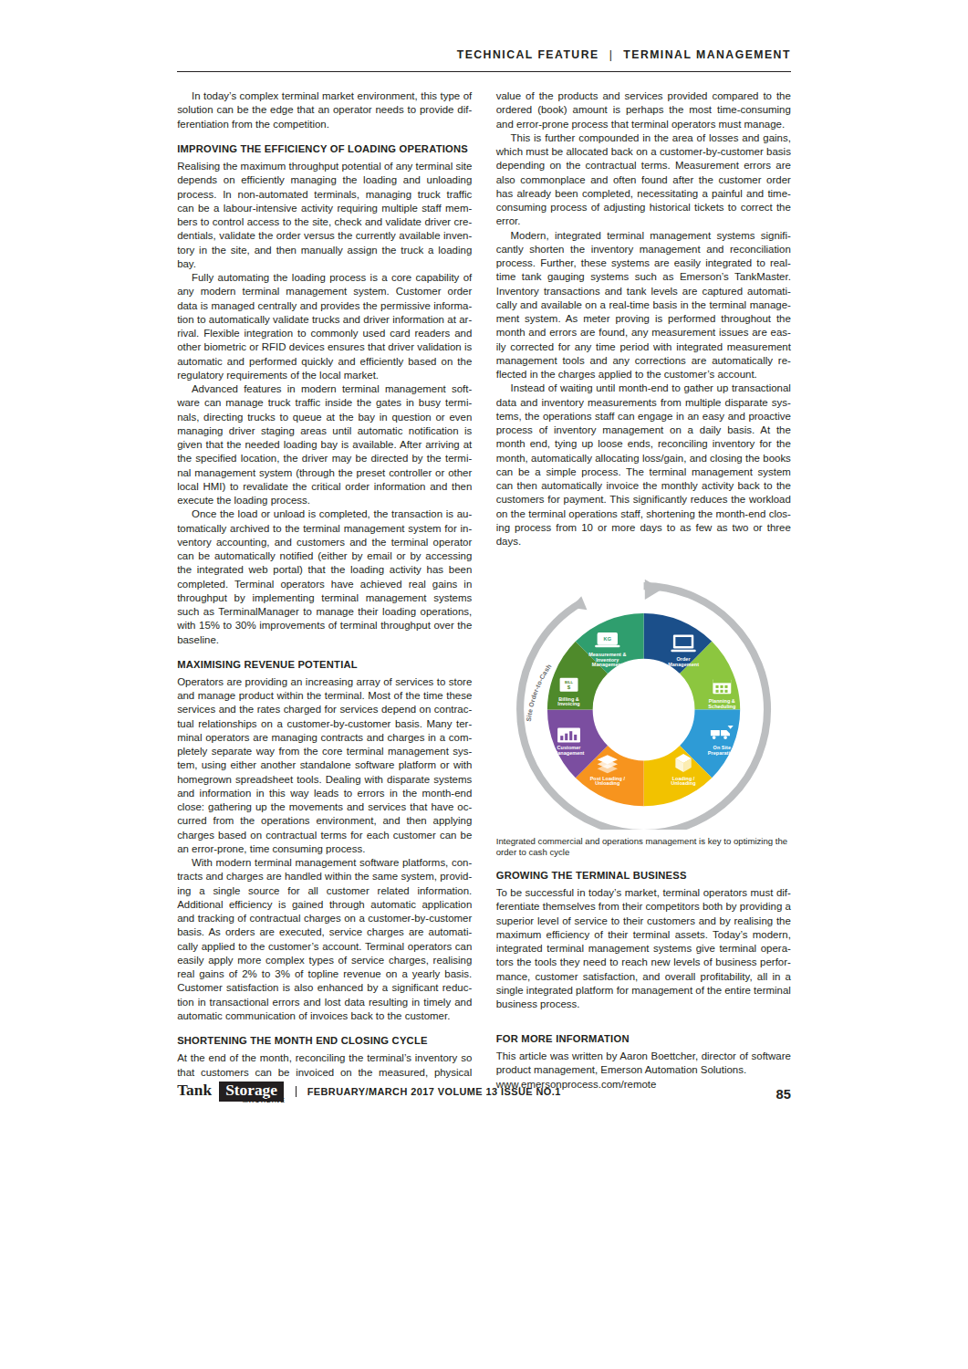TECHNICAL FEATURE | TERMINAL MANAGEMENT
In today’s complex terminal market environment, this type of solution can be the edge that an operator needs to provide differentiation from the competition.
IMPROVING THE EFFICIENCY OF LOADING OPERATIONS
Realising the maximum throughput potential of any terminal site depends on efficiently managing the loading and unloading process. In non-automated terminals, managing truck traffic can be a labour-intensive activity requiring multiple staff members to control access to the site, check and validate driver credentials, validate the order versus the currently available inventory in the site, and then manually assign the truck a loading bay.
Fully automating the loading process is a core capability of any modern terminal management system. Customer order data is managed centrally and provides the permissive information to automatically validate trucks and driver information at arrival. Flexible integration to commonly used card readers and other biometric or RFID devices ensures that driver validation is automatic and performed quickly and efficiently based on the regulatory requirements of the local market.
Advanced features in modern terminal management software can manage truck traffic inside the gates in busy terminals, directing trucks to queue at the bay in question or even managing driver staging areas until automatic notification is given that the needed loading bay is available. After arriving at the specified location, the driver may be directed by the terminal management system (through the preset controller or other local HMI) to revalidate the critical order information and then execute the loading process.
Once the load or unload is completed, the transaction is automatically archived to the terminal management system for inventory accounting, and customers and the terminal operator can be automatically notified (either by email or by accessing the integrated web portal) that the loading activity has been completed. Terminal operators have achieved real gains in throughput by implementing terminal management systems such as TerminalManager to manage their loading operations, with 15% to 30% improvements of terminal throughput over the baseline.
MAXIMISING REVENUE POTENTIAL
Operators are providing an increasing array of services to store and manage product within the terminal. Most of the time these services and the rates charged for services depend on contractual relationships on a customer-by-customer basis. Many terminal operators are managing contracts and charges in a completely separate way from the core terminal management system, using either another standalone software platform or with homegrown spreadsheet tools. Dealing with disparate systems and information in this way leads to errors in the month-end close: gathering up the movements and services that have occurred from the operations environment, and then applying charges based on contractual terms for each customer can be an error-prone, time consuming process.
With modern terminal management software platforms, contracts and charges are handled within the same system, providing a single source for all customer related information. Additional efficiency is gained through automatic application and tracking of contractual charges on a customer-by-customer basis. As orders are executed, service charges are automatically applied to the customer’s account. Terminal operators can easily apply more complex types of service charges, realising real gains of 2% to 3% of topline revenue on a yearly basis. Customer satisfaction is also enhanced by a significant reduction in transactional errors and lost data resulting in timely and automatic communication of invoices back to the customer.
SHORTENING THE MONTH END CLOSING CYCLE
At the end of the month, reconciling the terminal’s inventory so that customers can be invoiced on the measured, physical value of the products and services provided compared to the ordered (book) amount is perhaps the most time-consuming and error-prone process that terminal operators must manage.
This is further compounded in the area of losses and gains, which must be allocated back on a customer-by-customer basis depending on the contractual terms. Measurement errors are also commonplace and often found after the customer order has already been completed, necessitating a painful and time-consuming process of adjusting historical tickets to correct the error.
Modern, integrated terminal management systems significantly shorten the inventory management and reconciliation process. Further, these systems are easily integrated to real-time tank gauging systems such as Emerson’s TankMaster. Inventory transactions and tank levels are captured automatically and available on a real-time basis in the terminal management system. As meter proving is performed throughout the month and errors are found, any measurement issues are easily corrected for any time period with integrated measurement management tools and any corrections are automatically reflected in the charges applied to the customer’s account.
Instead of waiting until month-end to gather up transactional data and inventory measurements from multiple disparate systems, the operations staff can engage in an easy and proactive process of inventory management on a daily basis. At the month end, tying up loose ends, reconciling inventory for the month, automatically allocating loss/gain, and closing the books can be a simple process. The terminal management system can then automatically invoice the monthly activity back to the customers for payment. This significantly reduces the workload on the terminal operations staff, shortening the month-end closing process from 10 or more days to as few as two or three days.
Site Order-to-Cash Order Management Planning & Scheduling On Site Preparation Loading / Unloading Post Loading / Unloading Customer Management BILL $ Billing & Invoicing KG Measurement & Inventory Management
Integrated commercial and operations management is key to optimizing the order to cash cycle
GROWING THE TERMINAL BUSINESS
To be successful in today’s market, terminal operators must differentiate themselves from their competitors both by providing a superior level of service to their customers and by realising the maximum efficiency of their terminal assets. Today’s modern, integrated terminal management systems give terminal operators the tools they need to reach new levels of business performance, customer satisfaction, and overall profitability, all in a single integrated platform for management of the entire terminal business process.
FOR MORE INFORMATION
This article was written by Aaron Boettcher, director of software product management, Emerson Automation Solutions.
www.emersonprocess.com/remote
Tank Storage MAGAZINE
FEBRUARY/MARCH 2017 VOLUME 13 ISSUE NO.1
85